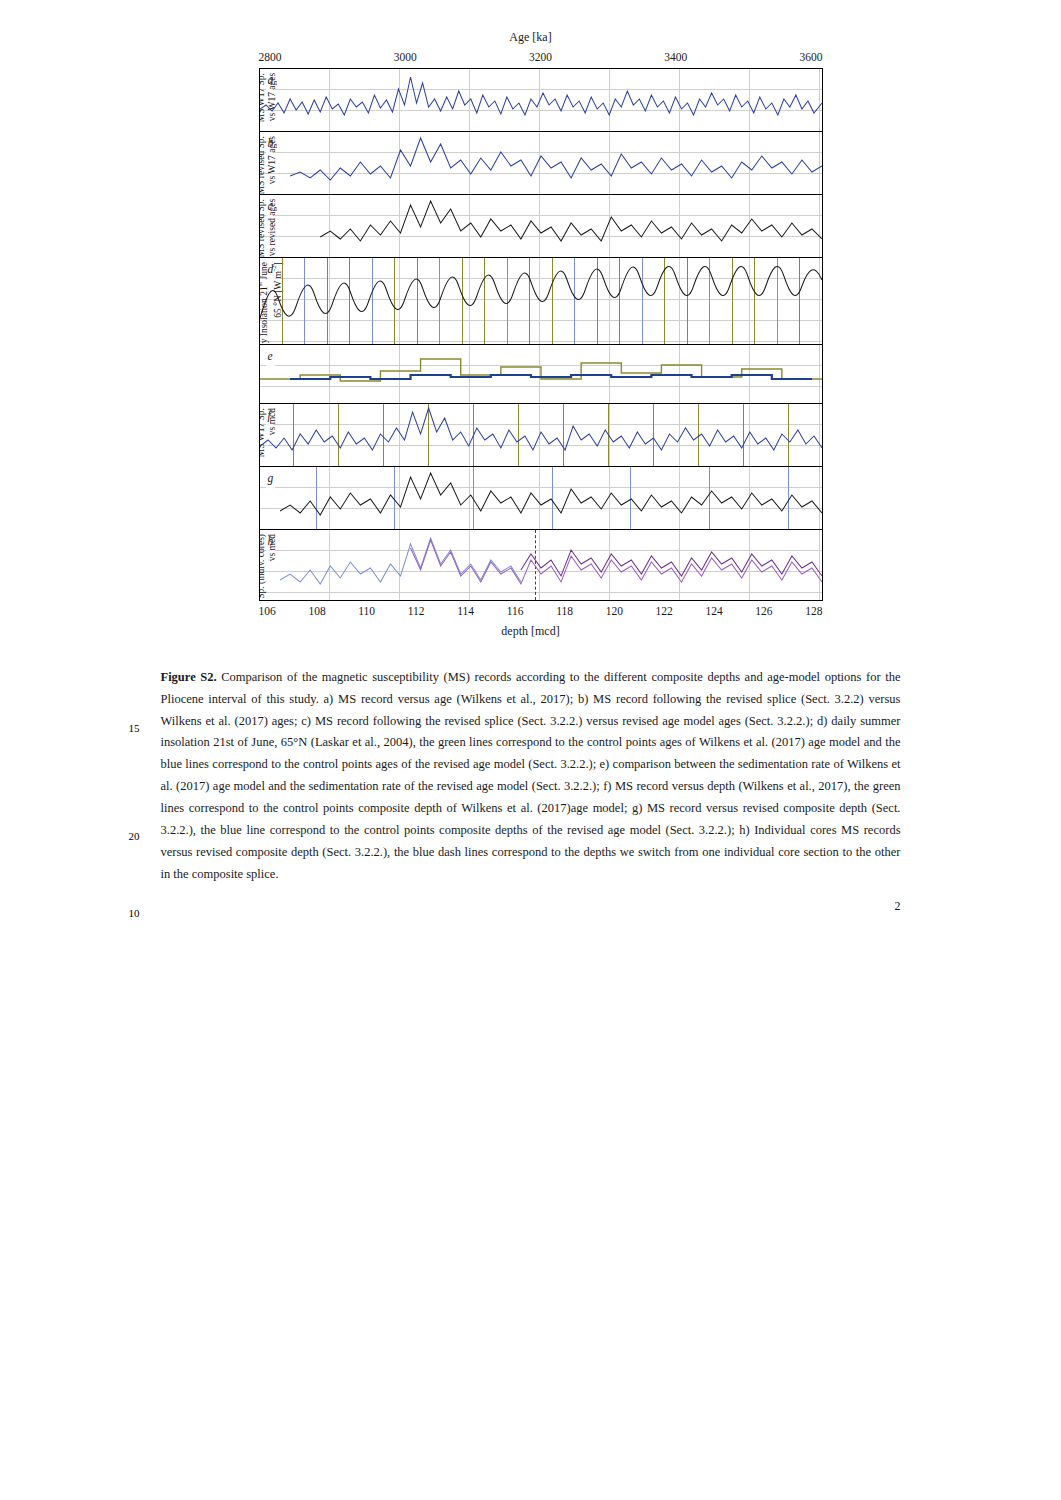Age [ka]
28003000320034003600
a
MS W17 Sp.
vs W17 ages
MS W17 Sp.
vs W17 ages
100 10
b
MS revised Sp.
vs W17 ages
MS revised Sp.
vs revised ages
100 10 100 10
c
MS revised Sp.
vs revised ages
100 10
d
Daily Insolation 21st June
65 °N [W m-2]
550 500 450
e
SR
5 0
f
MS W17 Sp.
vs mcd
MS New Sp.
vs mcd (composite)
100 10 100 10
g
MS New Sp.
vs mcd (composite)
100 10
h
MS New Sp. (indiv. cores)
vs mcd
100 10
106108110112114 116118120122124 126128
depth [mcd]
10
15 20 Figure S2. Comparison of the magnetic susceptibility (MS) records according to the different composite depths and age-model options for the Pliocene interval of this study. a) MS record versus age (Wilkens et al., 2017); b) MS record following the revised splice (Sect. 3.2.2) versus Wilkens et al. (2017) ages; c) MS record following the revised splice (Sect. 3.2.2.) versus revised age model ages (Sect. 3.2.2.); d) daily summer insolation 21st of June, 65°N (Laskar et al., 2004), the green lines correspond to the control points ages of Wilkens et al. (2017) age model and the blue lines correspond to the control points ages of the revised age model (Sect. 3.2.2.); e) comparison between the sedimentation rate of Wilkens et al. (2017) age model and the sedimentation rate of the revised age model (Sect. 3.2.2.); f) MS record versus depth (Wilkens et al., 2017), the green lines correspond to the control points composite depth of Wilkens et al. (2017)age model; g) MS record versus revised composite depth (Sect. 3.2.2.), the blue line correspond to the control points composite depths of the revised age model (Sect. 3.2.2.); h) Individual cores MS records versus revised composite depth (Sect. 3.2.2.), the blue dash lines correspond to the depths we switch from one individual core section to the other in the composite splice.
2